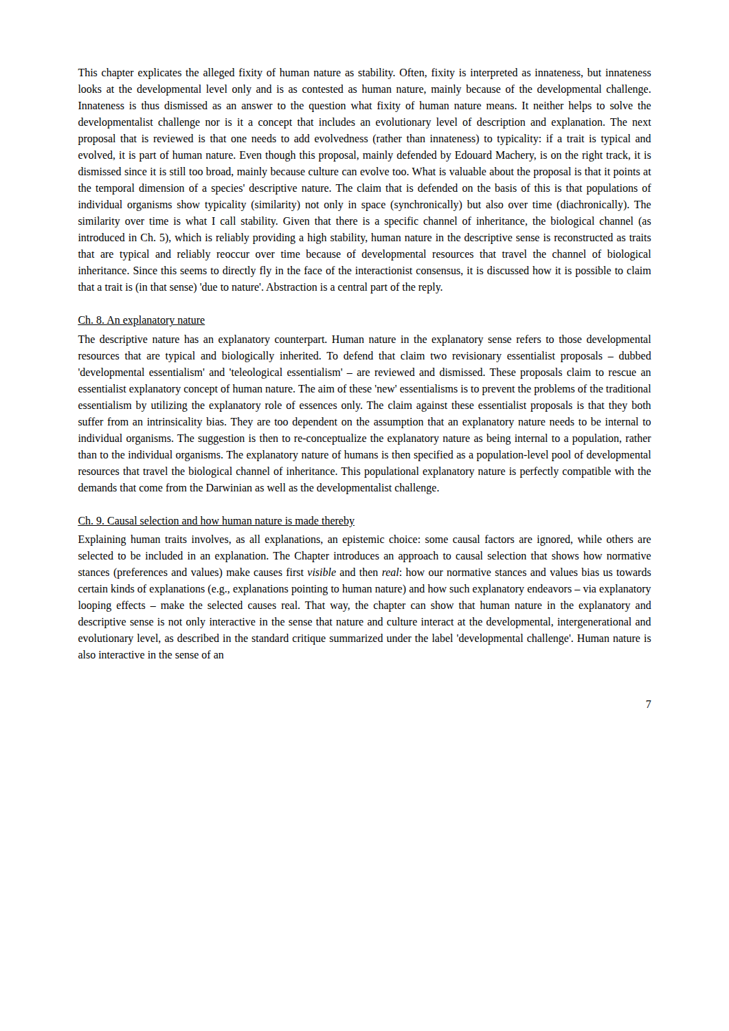This chapter explicates the alleged fixity of human nature as stability. Often, fixity is interpreted as innateness, but innateness looks at the developmental level only and is as contested as human nature, mainly because of the developmental challenge. Innateness is thus dismissed as an answer to the question what fixity of human nature means. It neither helps to solve the developmentalist challenge nor is it a concept that includes an evolutionary level of description and explanation. The next proposal that is reviewed is that one needs to add evolvedness (rather than innateness) to typicality: if a trait is typical and evolved, it is part of human nature. Even though this proposal, mainly defended by Edouard Machery, is on the right track, it is dismissed since it is still too broad, mainly because culture can evolve too. What is valuable about the proposal is that it points at the temporal dimension of a species' descriptive nature. The claim that is defended on the basis of this is that populations of individual organisms show typicality (similarity) not only in space (synchronically) but also over time (diachronically). The similarity over time is what I call stability. Given that there is a specific channel of inheritance, the biological channel (as introduced in Ch. 5), which is reliably providing a high stability, human nature in the descriptive sense is reconstructed as traits that are typical and reliably reoccur over time because of developmental resources that travel the channel of biological inheritance. Since this seems to directly fly in the face of the interactionist consensus, it is discussed how it is possible to claim that a trait is (in that sense) 'due to nature'. Abstraction is a central part of the reply.
Ch. 8. An explanatory nature
The descriptive nature has an explanatory counterpart. Human nature in the explanatory sense refers to those developmental resources that are typical and biologically inherited. To defend that claim two revisionary essentialist proposals – dubbed 'developmental essentialism' and 'teleological essentialism' – are reviewed and dismissed. These proposals claim to rescue an essentialist explanatory concept of human nature. The aim of these 'new' essentialisms is to prevent the problems of the traditional essentialism by utilizing the explanatory role of essences only. The claim against these essentialist proposals is that they both suffer from an intrinsicality bias. They are too dependent on the assumption that an explanatory nature needs to be internal to individual organisms. The suggestion is then to re-conceptualize the explanatory nature as being internal to a population, rather than to the individual organisms. The explanatory nature of humans is then specified as a population-level pool of developmental resources that travel the biological channel of inheritance. This populational explanatory nature is perfectly compatible with the demands that come from the Darwinian as well as the developmentalist challenge.
Ch. 9. Causal selection and how human nature is made thereby
Explaining human traits involves, as all explanations, an epistemic choice: some causal factors are ignored, while others are selected to be included in an explanation. The Chapter introduces an approach to causal selection that shows how normative stances (preferences and values) make causes first visible and then real: how our normative stances and values bias us towards certain kinds of explanations (e.g., explanations pointing to human nature) and how such explanatory endeavors – via explanatory looping effects – make the selected causes real. That way, the chapter can show that human nature in the explanatory and descriptive sense is not only interactive in the sense that nature and culture interact at the developmental, intergenerational and evolutionary level, as described in the standard critique summarized under the label 'developmental challenge'. Human nature is also interactive in the sense of an
7